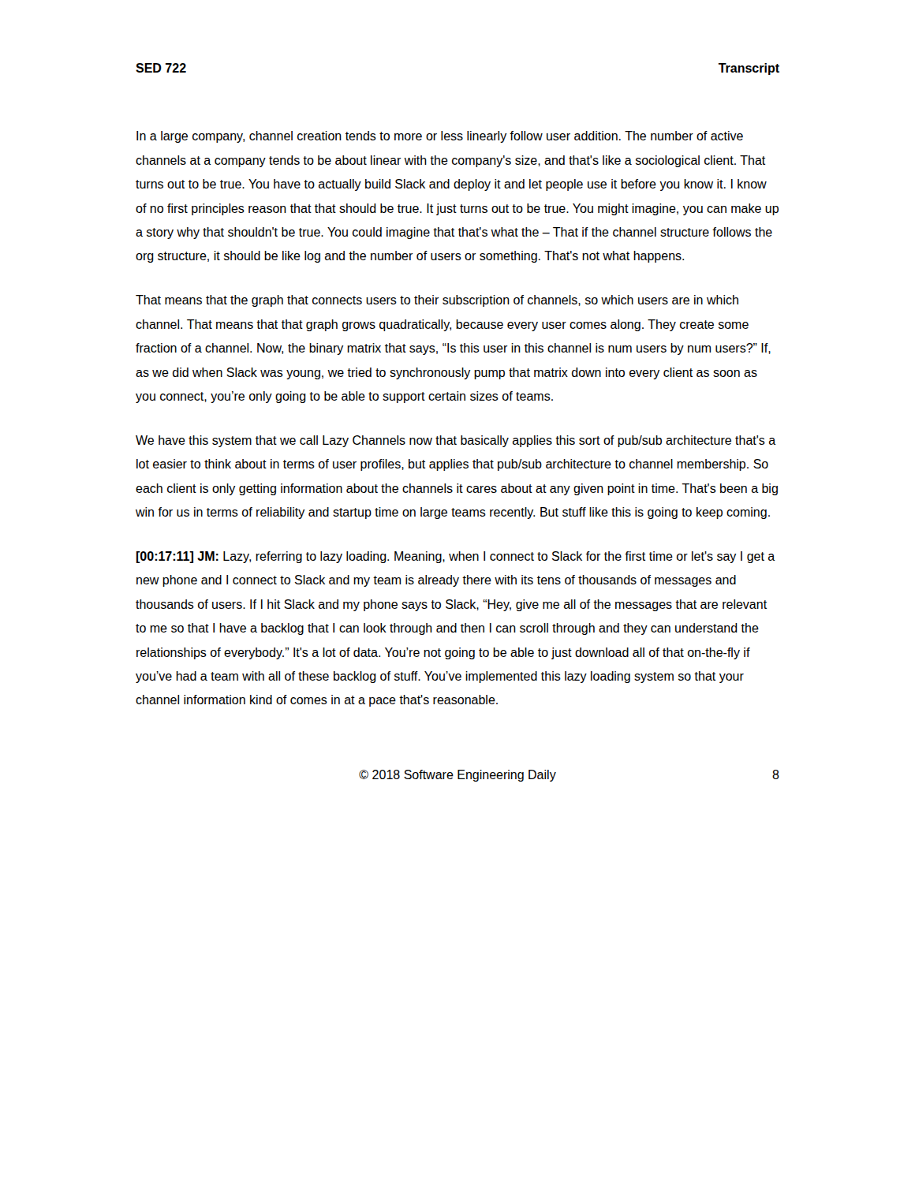SED 722
Transcript
In a large company, channel creation tends to more or less linearly follow user addition. The number of active channels at a company tends to be about linear with the company's size, and that's like a sociological client. That turns out to be true. You have to actually build Slack and deploy it and let people use it before you know it. I know of no first principles reason that that should be true. It just turns out to be true. You might imagine, you can make up a story why that shouldn't be true. You could imagine that that's what the – That if the channel structure follows the org structure, it should be like log and the number of users or something. That's not what happens.
That means that the graph that connects users to their subscription of channels, so which users are in which channel. That means that that graph grows quadratically, because every user comes along. They create some fraction of a channel. Now, the binary matrix that says, “Is this user in this channel is num users by num users?” If, as we did when Slack was young, we tried to synchronously pump that matrix down into every client as soon as you connect, you’re only going to be able to support certain sizes of teams.
We have this system that we call Lazy Channels now that basically applies this sort of pub/sub architecture that's a lot easier to think about in terms of user profiles, but applies that pub/sub architecture to channel membership. So each client is only getting information about the channels it cares about at any given point in time. That's been a big win for us in terms of reliability and startup time on large teams recently. But stuff like this is going to keep coming.
[00:17:11] JM: Lazy, referring to lazy loading. Meaning, when I connect to Slack for the first time or let's say I get a new phone and I connect to Slack and my team is already there with its tens of thousands of messages and thousands of users. If I hit Slack and my phone says to Slack, “Hey, give me all of the messages that are relevant to me so that I have a backlog that I can look through and then I can scroll through and they can understand the relationships of everybody.” It's a lot of data. You’re not going to be able to just download all of that on-the-fly if you’ve had a team with all of these backlog of stuff. You’ve implemented this lazy loading system so that your channel information kind of comes in at a pace that's reasonable.
© 2018 Software Engineering Daily
8